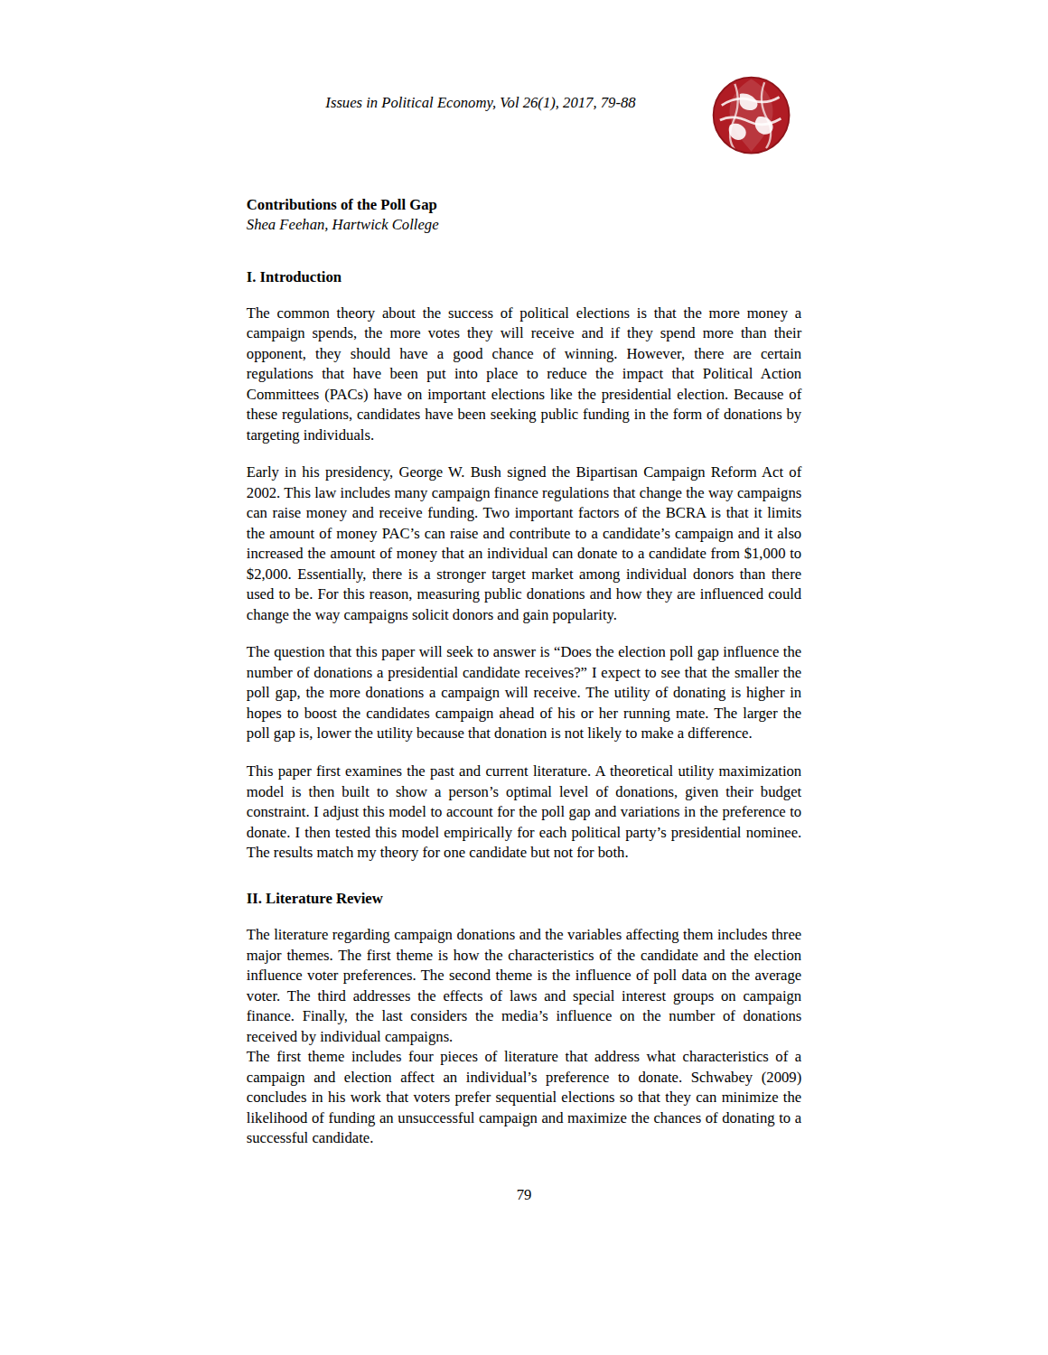Issues in Political Economy, Vol 26(1), 2017, 79-88
Contributions of the Poll Gap
Shea Feehan, Hartwick College
I. Introduction
The common theory about the success of political elections is that the more money a campaign spends, the more votes they will receive and if they spend more than their opponent, they should have a good chance of winning. However, there are certain regulations that have been put into place to reduce the impact that Political Action Committees (PACs) have on important elections like the presidential election. Because of these regulations, candidates have been seeking public funding in the form of donations by targeting individuals.
Early in his presidency, George W. Bush signed the Bipartisan Campaign Reform Act of 2002. This law includes many campaign finance regulations that change the way campaigns can raise money and receive funding. Two important factors of the BCRA is that it limits the amount of money PAC’s can raise and contribute to a candidate’s campaign and it also increased the amount of money that an individual can donate to a candidate from $1,000 to $2,000. Essentially, there is a stronger target market among individual donors than there used to be. For this reason, measuring public donations and how they are influenced could change the way campaigns solicit donors and gain popularity.
The question that this paper will seek to answer is “Does the election poll gap influence the number of donations a presidential candidate receives?” I expect to see that the smaller the poll gap, the more donations a campaign will receive. The utility of donating is higher in hopes to boost the candidates campaign ahead of his or her running mate. The larger the poll gap is, lower the utility because that donation is not likely to make a difference.
This paper first examines the past and current literature. A theoretical utility maximization model is then built to show a person’s optimal level of donations, given their budget constraint. I adjust this model to account for the poll gap and variations in the preference to donate. I then tested this model empirically for each political party’s presidential nominee. The results match my theory for one candidate but not for both.
II. Literature Review
The literature regarding campaign donations and the variables affecting them includes three major themes. The first theme is how the characteristics of the candidate and the election influence voter preferences. The second theme is the influence of poll data on the average voter. The third addresses the effects of laws and special interest groups on campaign finance. Finally, the last considers the media’s influence on the number of donations received by individual campaigns.
The first theme includes four pieces of literature that address what characteristics of a campaign and election affect an individual’s preference to donate. Schwabey (2009) concludes in his work that voters prefer sequential elections so that they can minimize the likelihood of funding an unsuccessful campaign and maximize the chances of donating to a successful candidate.
79